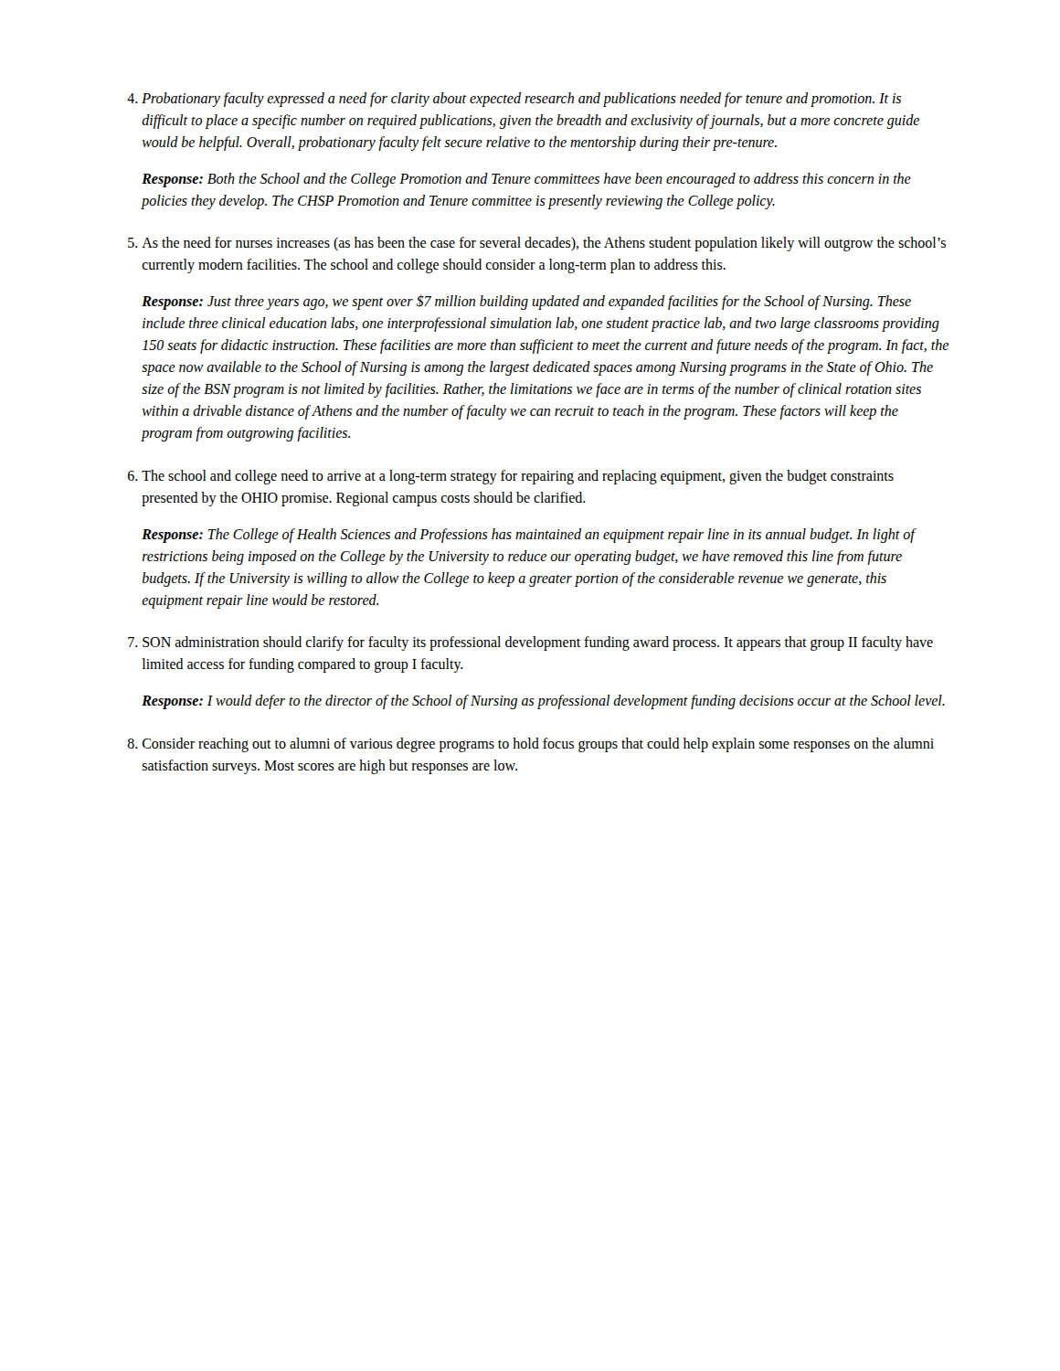Probationary faculty expressed a need for clarity about expected research and publications needed for tenure and promotion. It is difficult to place a specific number on required publications, given the breadth and exclusivity of journals, but a more concrete guide would be helpful. Overall, probationary faculty felt secure relative to the mentorship during their pre-tenure.
Response: Both the School and the College Promotion and Tenure committees have been encouraged to address this concern in the policies they develop. The CHSP Promotion and Tenure committee is presently reviewing the College policy.
As the need for nurses increases (as has been the case for several decades), the Athens student population likely will outgrow the school’s currently modern facilities. The school and college should consider a long-term plan to address this.
Response: Just three years ago, we spent over $7 million building updated and expanded facilities for the School of Nursing. These include three clinical education labs, one interprofessional simulation lab, one student practice lab, and two large classrooms providing 150 seats for didactic instruction. These facilities are more than sufficient to meet the current and future needs of the program. In fact, the space now available to the School of Nursing is among the largest dedicated spaces among Nursing programs in the State of Ohio. The size of the BSN program is not limited by facilities. Rather, the limitations we face are in terms of the number of clinical rotation sites within a drivable distance of Athens and the number of faculty we can recruit to teach in the program. These factors will keep the program from outgrowing facilities.
The school and college need to arrive at a long-term strategy for repairing and replacing equipment, given the budget constraints presented by the OHIO promise. Regional campus costs should be clarified.
Response: The College of Health Sciences and Professions has maintained an equipment repair line in its annual budget. In light of restrictions being imposed on the College by the University to reduce our operating budget, we have removed this line from future budgets. If the University is willing to allow the College to keep a greater portion of the considerable revenue we generate, this equipment repair line would be restored.
SON administration should clarify for faculty its professional development funding award process. It appears that group II faculty have limited access for funding compared to group I faculty.
Response: I would defer to the director of the School of Nursing as professional development funding decisions occur at the School level.
Consider reaching out to alumni of various degree programs to hold focus groups that could help explain some responses on the alumni satisfaction surveys. Most scores are high but responses are low.